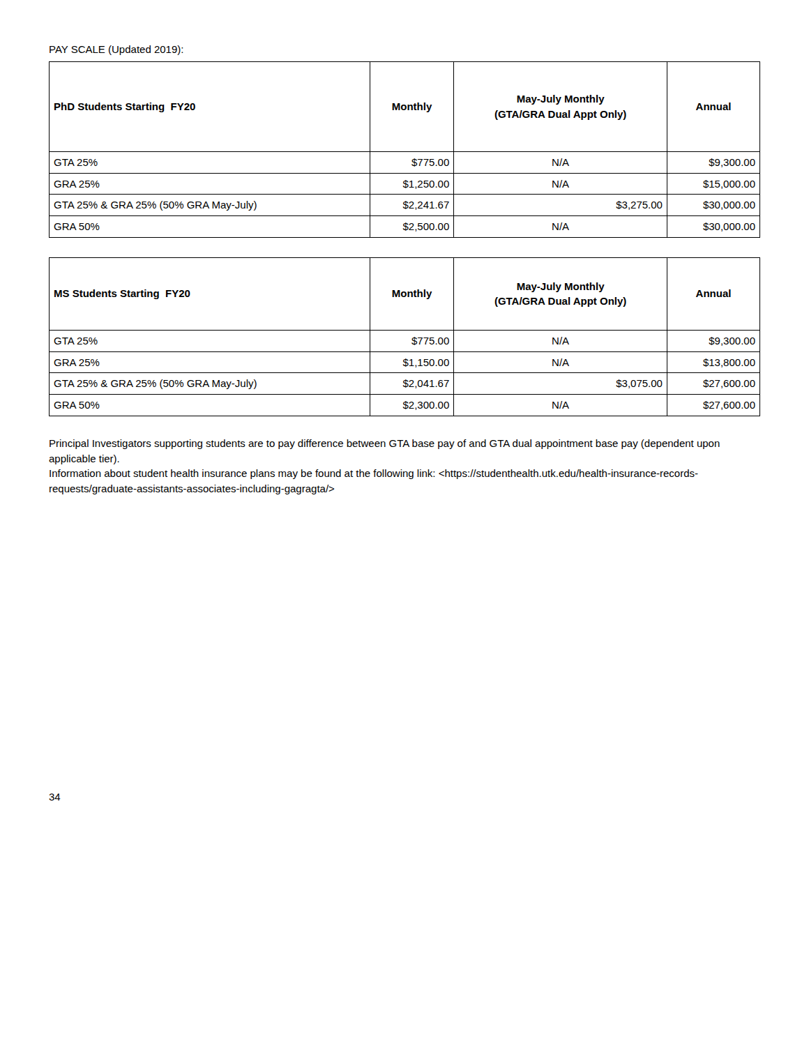PAY SCALE (Updated 2019):
| PhD Students Starting FY20 | Monthly | May-July Monthly (GTA/GRA Dual Appt Only) | Annual |
| --- | --- | --- | --- |
| GTA 25% | $775.00 | N/A | $9,300.00 |
| GRA 25% | $1,250.00 | N/A | $15,000.00 |
| GTA 25% & GRA 25% (50% GRA May-July) | $2,241.67 | $3,275.00 | $30,000.00 |
| GRA 50% | $2,500.00 | N/A | $30,000.00 |
| MS Students Starting FY20 | Monthly | May-July Monthly (GTA/GRA Dual Appt Only) | Annual |
| --- | --- | --- | --- |
| GTA 25% | $775.00 | N/A | $9,300.00 |
| GRA 25% | $1,150.00 | N/A | $13,800.00 |
| GTA 25% & GRA 25% (50% GRA May-July) | $2,041.67 | $3,075.00 | $27,600.00 |
| GRA 50% | $2,300.00 | N/A | $27,600.00 |
Principal Investigators supporting students are to pay difference between GTA base pay of and GTA dual appointment base pay (dependent upon applicable tier).
Information about student health insurance plans may be found at the following link: <https://studenthealth.utk.edu/health-insurance-records-requests/graduate-assistants-associates-including-gagragta/>
34